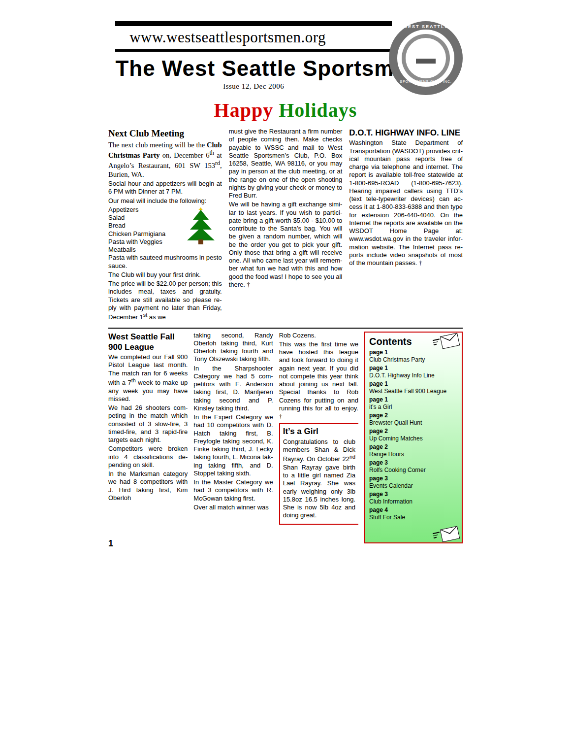WEST SEATTLE
SPORTSMENS CLUB INC.
www.westseattlesportsmen.org
The West Seattle Sportsman
Issue 12, Dec 2006
Happy Holidays
Next Club Meeting
The next club meeting will be the Club Christmas Party on, December 6th at Angelo’s Restaurant, 601 SW 153rd, Burien, WA.
Social hour and appetizers will begin at 6 PM with Dinner at 7 PM.
Our meal will include the following:
✦
Appetizers
Salad
Bread
Chicken Parmigiana
Pasta with Veggies
Meatballs
Pasta with sauteed mushrooms in pesto sauce.
The Club will buy your first drink.
The price will be $22.00 per person; this includes meal, taxes and gratuity. Tickets are still available so please reply with payment no later than Friday, December 1st as we
must give the Restaurant a firm number of people coming then. Make checks payable to WSSC and mail to West Seattle Sportsmen’s Club, P.O. Box 16258, Seattle, WA 98116, or you may pay in person at the club meeting, or at the range on one of the open shooting nights by giving your check or money to Fred Burr.
We will be having a gift exchange similar to last years. If you wish to participate bring a gift worth $5.00 - $10.00 to contribute to the Santa’s bag. You will be given a random number, which will be the order you get to pick your gift. Only those that bring a gift will receive one. All who came last year will remember what fun we had with this and how good the food was! I hope to see you all there. †
D.O.T. HIGHWAY INFO. LINE
Washington State Department of Transportation (WASDOT) provides critical mountain pass reports free of charge via telephone and internet. The report is available toll-free statewide at 1-800-695-ROAD (1-800-695-7623). Hearing impaired callers using TTD’s (text tele-typewriter devices) can access it at 1-800-833-6388 and then type for extension 206-440-4040. On the Internet the reports are available on the WSDOT Home Page at: www.wsdot.wa.gov in the traveler information website. The Internet pass reports include video snapshots of most of the mountain passes. †
West Seattle Fall 900 League
We completed our Fall 900 Pistol League last month. The match ran for 6 weeks with a 7th week to make up any week you may have missed.
We had 26 shooters competing in the match which consisted of 3 slow-fire, 3 timed-fire, and 3 rapid-fire targets each night.
Competitors were broken into 4 classifications depending on skill.
In the Marksman category we had 8 competitors with J. Hird taking first, Kim Oberloh
taking second, Randy Oberloh taking third, Kurt Oberloh taking fourth and Tony Olszewski taking fifth.
In the Sharpshooter Category we had 5 competitors with E. Anderson taking first, D. Marifjeren taking second and P. Kinsley taking third.
In the Expert Category we had 10 competitors with D. Hatch taking first, B. Freyfogle taking second, K. Finke taking third, J. Lecky taking fourth, L. Micona taking taking fifth, and D. Stoppel taking sixth.
In the Master Category we had 3 competitors with R. McGowan taking first.
Over all match winner was
Rob Cozens.
This was the first time we have hosted this league and look forward to doing it again next year. If you did not compete this year think about joining us next fall. Special thanks to Rob Cozens for putting on and running this for all to enjoy. †
It’s a Girl
Congratulations to club members Shan & Dick Rayray. On October 22nd Shan Rayray gave birth to a little girl named Zia Lael Rayray. She was early weighing only 3lb 15.8oz 16.5 inches long. She is now 5lb 4oz and doing great.
Contents
page 1
Club Christmas Party
page 1
D.O.T. Highway Info Line
page 1
West Seattle Fall 900 League
page 1
it’s a Girl
page 2
Brewster Quail Hunt
page 2
Up Coming Matches
page 2
Range Hours
page 3
Rolfs Cooking Corner
page 3
Events Calendar
page 3
Club Information
page 4
Stuff For Sale
1